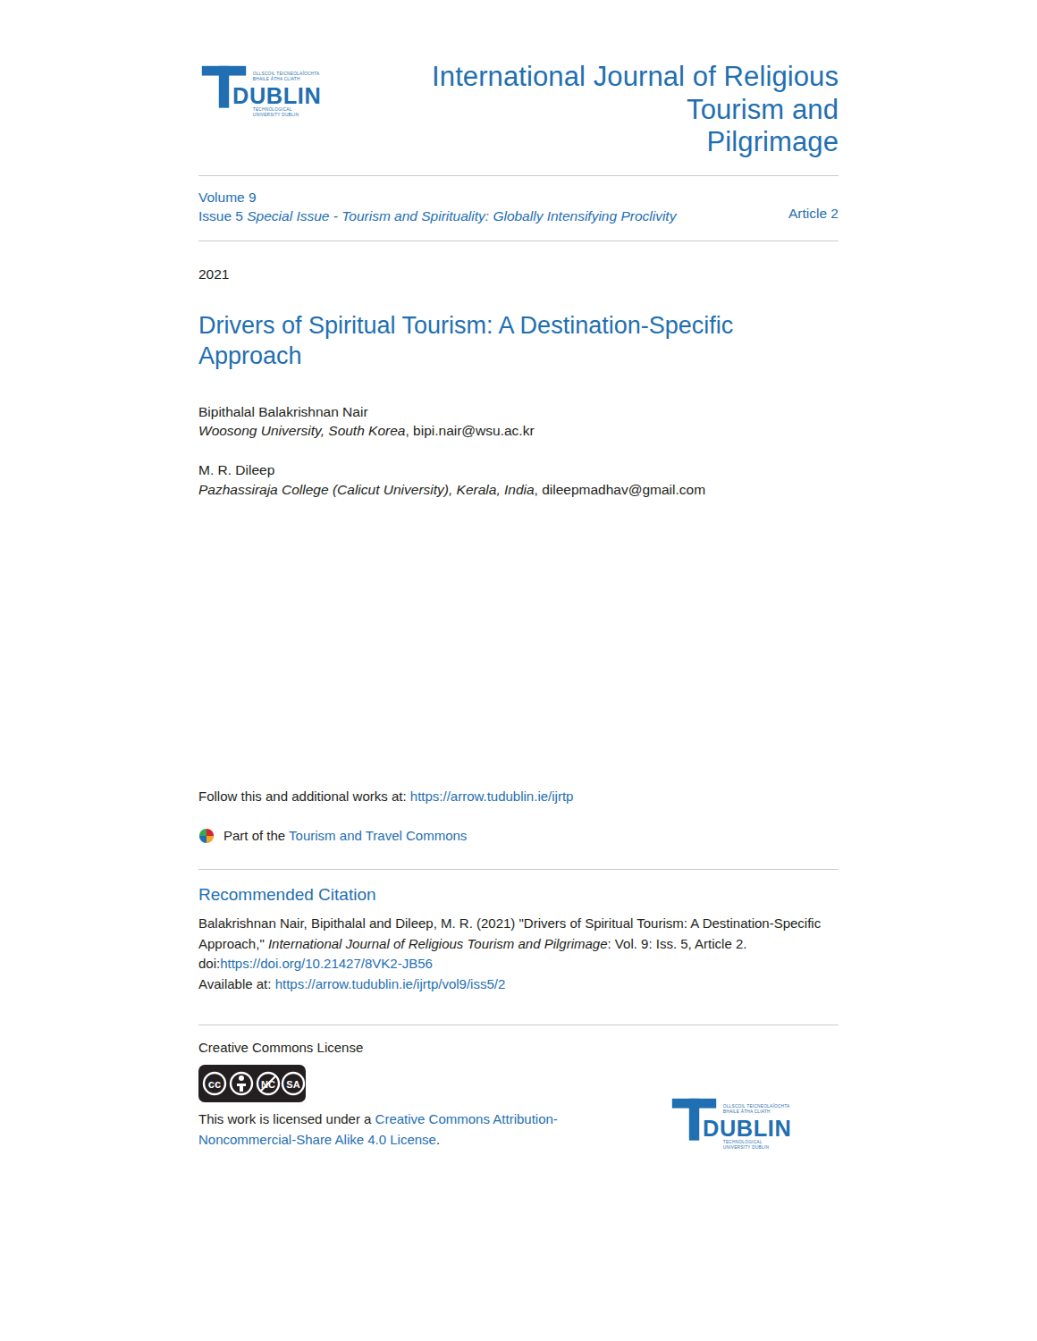DUBLIN OLLSCOIL TEICNEOLAÍOCHTA BHAILE ÁTHA CLIATH TECHNOLOGICAL UNIVERSITY DUBLIN
International Journal of Religious Tourism and
Pilgrimage
Volume 9 Issue 5 Special Issue - Tourism and Spirituality: Globally Intensifying Proclivity
Article 2
2021
Drivers of Spiritual Tourism: A Destination-Specific Approach
Bipithalal Balakrishnan Nair
Woosong University, South Korea, bipi.nair@wsu.ac.kr
M. R. Dileep
Pazhassiraja College (Calicut University), Kerala, India, dileepmadhav@gmail.com
Follow this and additional works at: https://arrow.tudublin.ie/ijrtp
Part of the Tourism and Travel Commons
Recommended Citation
Balakrishnan Nair, Bipithalal and Dileep, M. R. (2021) "Drivers of Spiritual Tourism: A Destination-Specific Approach," International Journal of Religious Tourism and Pilgrimage: Vol. 9: Iss. 5, Article 2.
doi:https://doi.org/10.21427/8VK2-JB56
Available at: https://arrow.tudublin.ie/ijrtp/vol9/iss5/2
Creative Commons License
cc NC SA
This work is licensed under a Creative Commons Attribution-Noncommercial-Share Alike 4.0 License.
DUBLIN OLLSCOIL TEICNEOLAÍOCHTA BHAILE ÁTHA CLIATH TECHNOLOGICAL UNIVERSITY DUBLIN